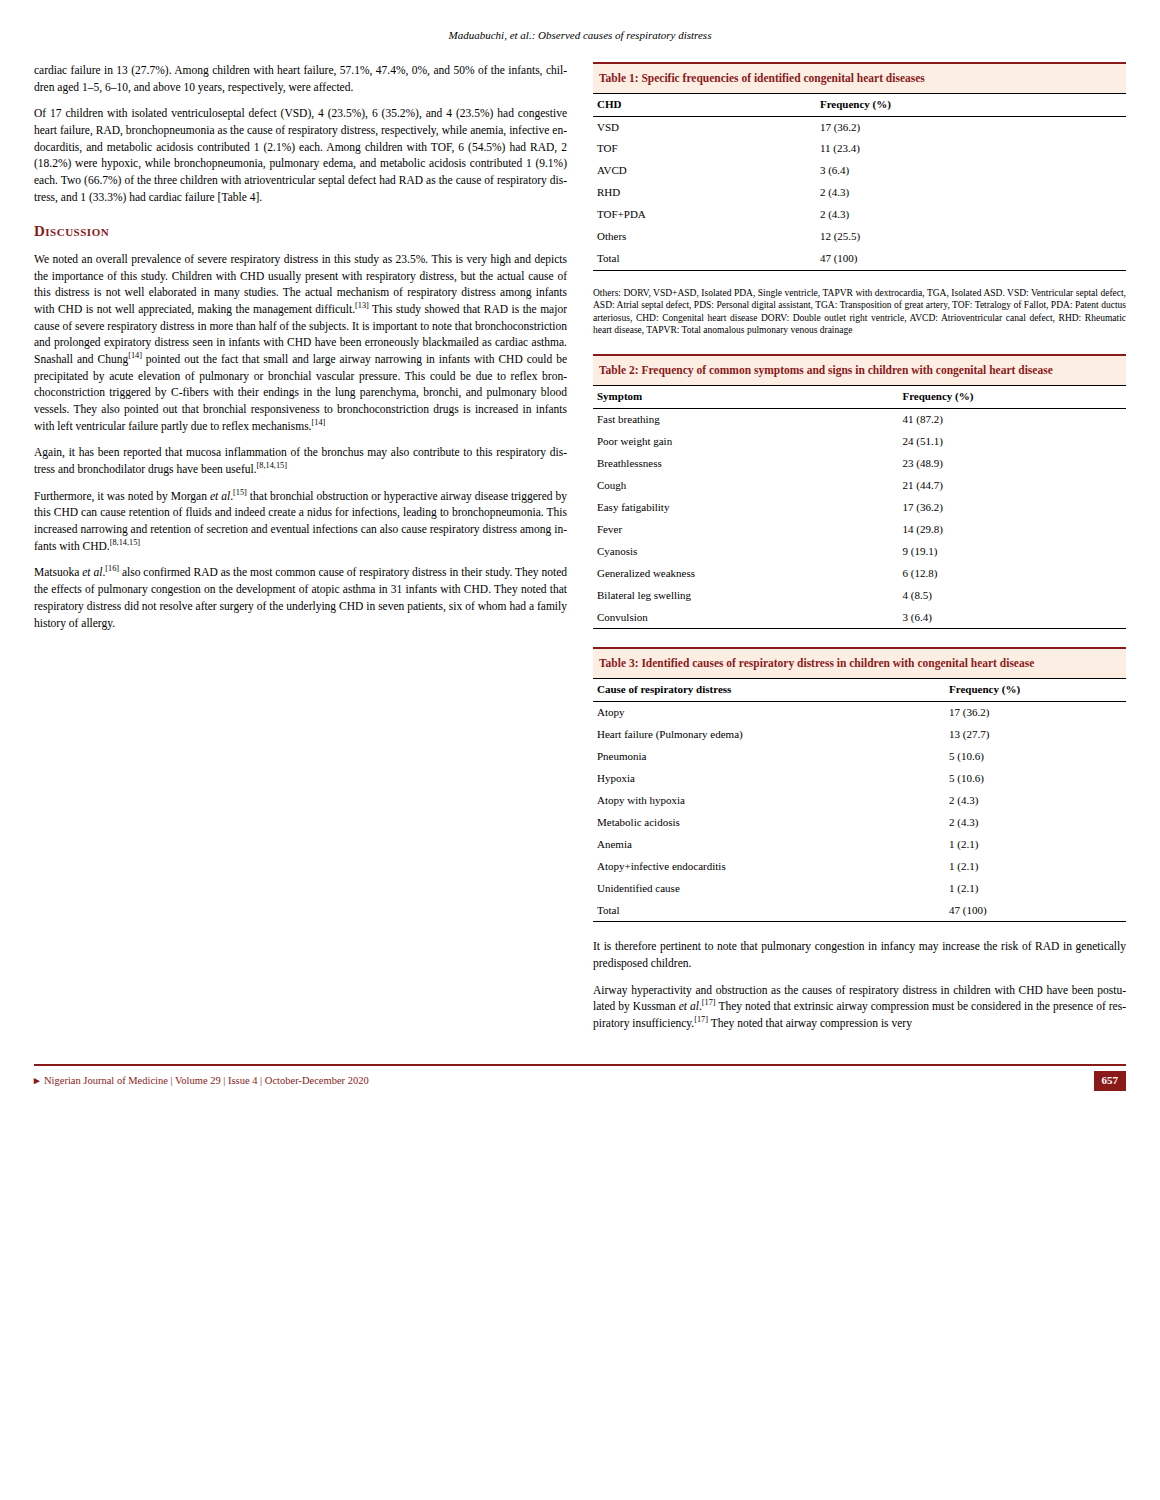Maduabuchi, et al.: Observed causes of respiratory distress
cardiac failure in 13 (27.7%). Among children with heart failure, 57.1%, 47.4%, 0%, and 50% of the infants, children aged 1–5, 6–10, and above 10 years, respectively, were affected.
Of 17 children with isolated ventriculoseptal defect (VSD), 4 (23.5%), 6 (35.2%), and 4 (23.5%) had congestive heart failure, RAD, bronchopneumonia as the cause of respiratory distress, respectively, while anemia, infective endocarditis, and metabolic acidosis contributed 1 (2.1%) each. Among children with TOF, 6 (54.5%) had RAD, 2 (18.2%) were hypoxic, while bronchopneumonia, pulmonary edema, and metabolic acidosis contributed 1 (9.1%) each. Two (66.7%) of the three children with atrioventricular septal defect had RAD as the cause of respiratory distress, and 1 (33.3%) had cardiac failure [Table 4].
Discussion
We noted an overall prevalence of severe respiratory distress in this study as 23.5%. This is very high and depicts the importance of this study. Children with CHD usually present with respiratory distress, but the actual cause of this distress is not well elaborated in many studies. The actual mechanism of respiratory distress among infants with CHD is not well appreciated, making the management difficult.[13] This study showed that RAD is the major cause of severe respiratory distress in more than half of the subjects. It is important to note that bronchoconstriction and prolonged expiratory distress seen in infants with CHD have been erroneously blackmailed as cardiac asthma. Snashall and Chung[14] pointed out the fact that small and large airway narrowing in infants with CHD could be precipitated by acute elevation of pulmonary or bronchial vascular pressure. This could be due to reflex bronchoconstriction triggered by C-fibers with their endings in the lung parenchyma, bronchi, and pulmonary blood vessels. They also pointed out that bronchial responsiveness to bronchoconstriction drugs is increased in infants with left ventricular failure partly due to reflex mechanisms.[14]
Again, it has been reported that mucosa inflammation of the bronchus may also contribute to this respiratory distress and bronchodilator drugs have been useful.[8,14,15]
Furthermore, it was noted by Morgan et al.[15] that bronchial obstruction or hyperactive airway disease triggered by this CHD can cause retention of fluids and indeed create a nidus for infections, leading to bronchopneumonia. This increased narrowing and retention of secretion and eventual infections can also cause respiratory distress among infants with CHD.[8,14,15]
Matsuoka et al.[16] also confirmed RAD as the most common cause of respiratory distress in their study. They noted the effects of pulmonary congestion on the development of atopic asthma in 31 infants with CHD. They noted that respiratory distress did not resolve after surgery of the underlying CHD in seven patients, six of whom had a family history of allergy.
Table 1: Specific frequencies of identified congenital heart diseases
| CHD | Frequency (%) |
| --- | --- |
| VSD | 17 (36.2) |
| TOF | 11 (23.4) |
| AVCD | 3 (6.4) |
| RHD | 2 (4.3) |
| TOF+PDA | 2 (4.3) |
| Others | 12 (25.5) |
| Total | 47 (100) |
Others: DORV, VSD+ASD, Isolated PDA, Single ventricle, TAPVR with dextrocardia, TGA, Isolated ASD. VSD: Ventricular septal defect, ASD: Atrial septal defect, PDS: Personal digital assistant, TGA: Transposition of great artery, TOF: Tetralogy of Fallot, PDA: Patent ductus arteriosus, CHD: Congenital heart disease DORV: Double outlet right ventricle, AVCD: Atrioventricular canal defect, RHD: Rheumatic heart disease, TAPVR: Total anomalous pulmonary venous drainage
Table 2: Frequency of common symptoms and signs in children with congenital heart disease
| Symptom | Frequency (%) |
| --- | --- |
| Fast breathing | 41 (87.2) |
| Poor weight gain | 24 (51.1) |
| Breathlessness | 23 (48.9) |
| Cough | 21 (44.7) |
| Easy fatigability | 17 (36.2) |
| Fever | 14 (29.8) |
| Cyanosis | 9 (19.1) |
| Generalized weakness | 6 (12.8) |
| Bilateral leg swelling | 4 (8.5) |
| Convulsion | 3 (6.4) |
Table 3: Identified causes of respiratory distress in children with congenital heart disease
| Cause of respiratory distress | Frequency (%) |
| --- | --- |
| Atopy | 17 (36.2) |
| Heart failure (Pulmonary edema) | 13 (27.7) |
| Pneumonia | 5 (10.6) |
| Hypoxia | 5 (10.6) |
| Atopy with hypoxia | 2 (4.3) |
| Metabolic acidosis | 2 (4.3) |
| Anemia | 1 (2.1) |
| Atopy+infective endocarditis | 1 (2.1) |
| Unidentified cause | 1 (2.1) |
| Total | 47 (100) |
It is therefore pertinent to note that pulmonary congestion in infancy may increase the risk of RAD in genetically predisposed children.
Airway hyperactivity and obstruction as the causes of respiratory distress in children with CHD have been postulated by Kussman et al.[17] They noted that extrinsic airway compression must be considered in the presence of respiratory insufficiency.[17] They noted that airway compression is very
▸Nigerian Journal of Medicine | Volume 29 | Issue 4 | October-December 2020
657